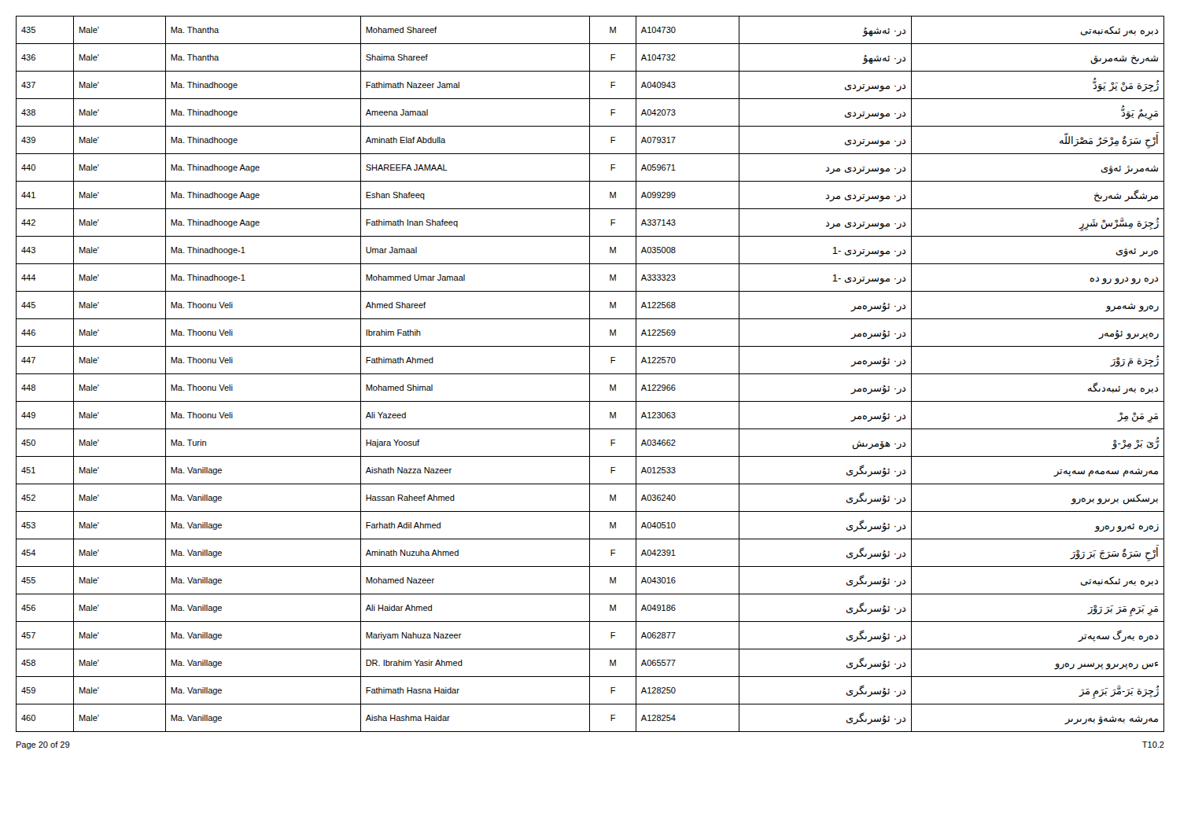| 435 | Male' | Ma. Thantha | Mohamed Shareef | M | A104730 | در· ئەشھۇ | دبرە بەر ئىكەنبەتى |
| 436 | Male' | Ma. Thantha | Shaima Shareef | F | A104732 | در· ئەشھۇ | شەرىخ شەمرىق |
| 437 | Male' | Ma. Thinadhooge | Fathimath Nazeer Jamal | F | A040943 | در· موسرتردی | ژُجِرَة مَنْ يَرْ يَوَدُّ |
| 438 | Male' | Ma. Thinadhooge | Ameena Jamaal | F | A042073 | در· موسرتردی | مَرِيمٌ يَوَدُّ |
| 439 | Male' | Ma. Thinadhooge | Aminath Elaf Abdulla | F | A079317 | در· موسرتردی | أَرْحِ سَرَةٌ مِرْحَرٌ مَصْرَاللّه |
| 440 | Male' | Ma. Thinadhooge Aage | SHAREEFA JAMAAL | F | A059671 | در· موسرتردی مرد | شەمرىژ ئەۋى |
| 441 | Male' | Ma. Thinadhooge Aage | Eshan Shafeeq | M | A099299 | در· موسرتردی مرد | مرشگىر شەرىخ |
| 442 | Male' | Ma. Thinadhooge Aage | Fathimath Inan Shafeeq | F | A337143 | در· موسرتردی مرد | ژُجِرَة مِسَّرْسْ شَرِرٍ |
| 443 | Male' | Ma. Thinadhooge-1 | Umar Jamaal | M | A035008 | در· موسرتردی -1 | ەرىر ئەۋى |
| 444 | Male' | Ma. Thinadhooge-1 | Mohammed Umar Jamaal | M | A333323 | در· موسرتردی -1 | دره رو درو رو ده |
| 445 | Male' | Ma. Thoonu Veli | Ahmed Shareef | M | A122568 | در· ئۇسرەمر | رەرو شەمرو |
| 446 | Male' | Ma. Thoonu Veli | Ibrahim Fathih | M | A122569 | در· ئۇسرەمر | رەپرىرو ئۇمەر |
| 447 | Male' | Ma. Thoonu Veli | Fathimath Ahmed | F | A122570 | در· ئۇسرەمر | ژُجِرَة مَ رَوْرَ |
| 448 | Male' | Ma. Thoonu Veli | Mohamed Shimal | M | A122966 | در· ئۇسرەمر | دبرە بەر ئىبەدىگە |
| 449 | Male' | Ma. Thoonu Veli | Ali Yazeed | M | A123063 | در· ئۇسرەمر | مَرِ مَنْ مِرْ |
| 450 | Male' | Ma. Turin | Hajara Yoosuf | F | A034662 | در· ھۆمرىش | رُّىَ بَرْ مِرْ-وْ |
| 451 | Male' | Ma. Vanillage | Aishath Nazza Nazeer | F | A012533 | در· ئۇسرىگرى | مەرشەم سەمەم سەپەتر |
| 452 | Male' | Ma. Vanillage | Hassan Raheef Ahmed | M | A036240 | در· ئۇسرىگرى | برسكس برىرو برەرو |
| 453 | Male' | Ma. Vanillage | Farhath Adil Ahmed | M | A040510 | در· ئۇسرىگرى | زەرە ئەرو رەرو |
| 454 | Male' | Ma. Vanillage | Aminath Nuzuha Ahmed | F | A042391 | در· ئۇسرىگرى | أَرْحِ سَرَةٌ سَرَجَ بَرَ رَوْرَ |
| 455 | Male' | Ma. Vanillage | Mohamed Nazeer | M | A043016 | در· ئۇسرىگرى | دبرە بەر ئىكەنبەتى |
| 456 | Male' | Ma. Vanillage | Ali Haidar Ahmed | M | A049186 | در· ئۇسرىگرى | مَرِ بَرَمِ مَرَ بَرَ رَوْرَ |
| 457 | Male' | Ma. Vanillage | Mariyam Nahuza Nazeer | F | A062877 | در· ئۇسرىگرى | دەرە بەرگ سەپەتر |
| 458 | Male' | Ma. Vanillage | DR. Ibrahim Yasir Ahmed | M | A065577 | در· ئۇسرىگرى | ءس رەپرىرو پرسىر رەرو |
| 459 | Male' | Ma. Vanillage | Fathimath Hasna Haidar | F | A128250 | در· ئۇسرىگرى | ژُجِرَة بَرَ-مَّرَ بَرَمِ مَرَ |
| 460 | Male' | Ma. Vanillage | Aisha Hashma Haidar | F | A128254 | در· ئۇسرىگرى | مەرشە بەشەۋ بەرىرىر |
Page 20 of 29 T10.2